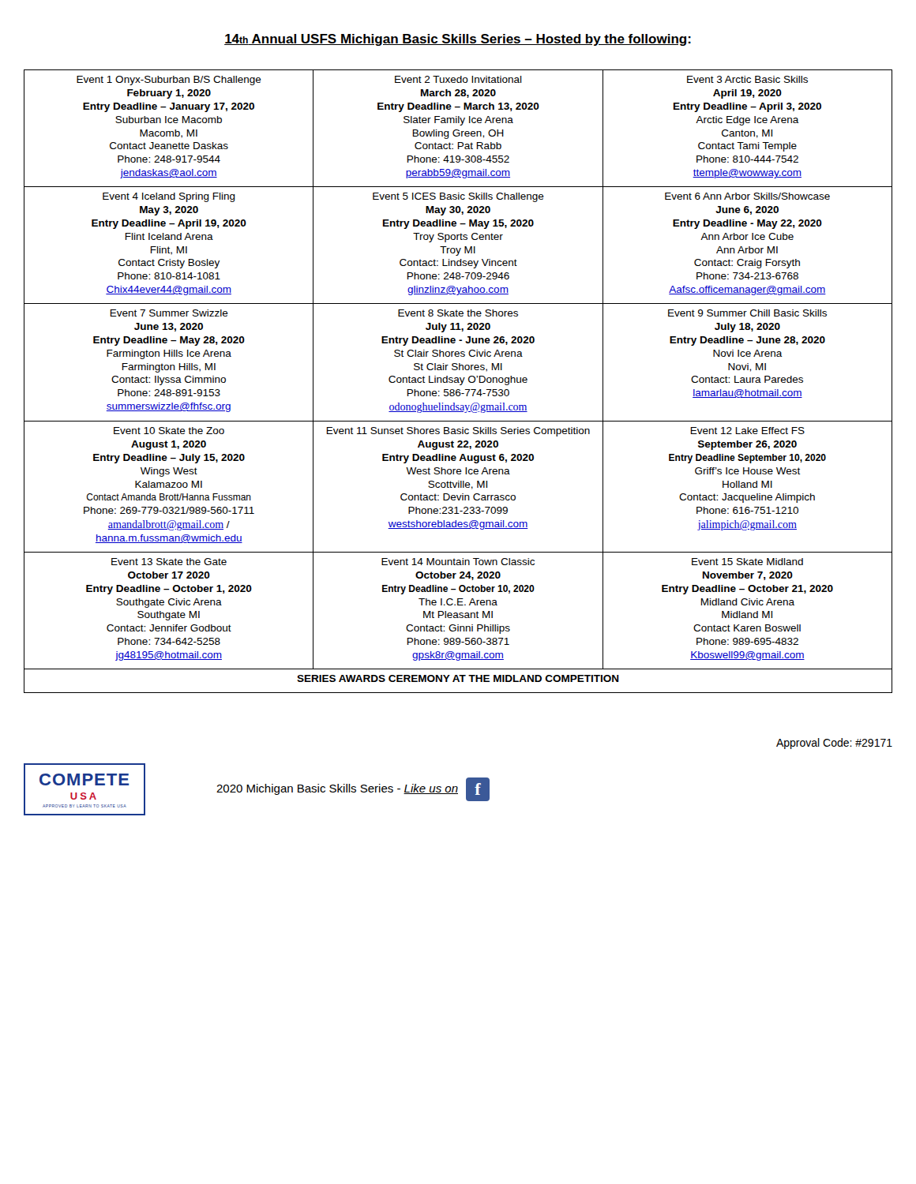14th Annual USFS Michigan Basic Skills Series – Hosted by the following:
| Event 1 Onyx-Suburban B/S Challenge February 1, 2020 Entry Deadline – January 17, 2020 Suburban Ice Macomb Macomb, MI Contact Jeanette Daskas Phone: 248-917-9544 jendaskas@aol.com | Event 2 Tuxedo Invitational March 28, 2020 Entry Deadline – March 13, 2020 Slater Family Ice Arena Bowling Green, OH Contact: Pat Rabb Phone: 419-308-4552 perabb59@gmail.com | Event 3 Arctic Basic Skills April 19, 2020 Entry Deadline – April 3, 2020 Arctic Edge Ice Arena Canton, MI Contact Tami Temple Phone: 810-444-7542 ttemple@wowway.com |
| Event 4 Iceland Spring Fling May 3, 2020 Entry Deadline – April 19, 2020 Flint Iceland Arena Flint, MI Contact Cristy Bosley Phone: 810-814-1081 Chix44ever44@gmail.com | Event 5 ICES Basic Skills Challenge May 30, 2020 Entry Deadline – May 15, 2020 Troy Sports Center Troy MI Contact: Lindsey Vincent Phone: 248-709-2946 glinzlinz@yahoo.com | Event 6 Ann Arbor Skills/Showcase June 6, 2020 Entry Deadline - May 22, 2020 Ann Arbor Ice Cube Ann Arbor MI Contact: Craig Forsyth Phone: 734-213-6768 Aafsc.officemanager@gmail.com |
| Event 7 Summer Swizzle June 13, 2020 Entry Deadline – May 28, 2020 Farmington Hills Ice Arena Farmington Hills, MI Contact: Ilyssa Cimmino Phone: 248-891-9153 summerswizzle@fhfsc.org | Event 8 Skate the Shores July 11, 2020 Entry Deadline - June 26, 2020 St Clair Shores Civic Arena St Clair Shores, MI Contact Lindsay O’Donoghue Phone: 586-774-7530 odonoghuelindsay@gmail.com | Event 9 Summer Chill Basic Skills July 18, 2020 Entry Deadline – June 28, 2020 Novi Ice Arena Novi, MI Contact: Laura Paredes lamarlau@hotmail.com |
| Event 10 Skate the Zoo August 1, 2020 Entry Deadline – July 15, 2020 Wings West Kalamazoo MI Contact Amanda Brott/Hanna Fussman Phone: 269-779-0321/989-560-1711 amandalbrott@gmail.com / hanna.m.fussman@wmich.edu | Event 11 Sunset Shores Basic Skills Series Competition August 22, 2020 Entry Deadline August 6, 2020 West Shore Ice Arena Scottville, MI Contact: Devin Carrasco Phone:231-233-7099 westshoreblades@gmail.com | Event 12 Lake Effect FS September 26, 2020 Entry Deadline September 10, 2020 Griff’s Ice House West Holland MI Contact: Jacqueline Alimpich Phone: 616-751-1210 jalimpich@gmail.com |
| Event 13 Skate the Gate October 17 2020 Entry Deadline – October 1, 2020 Southgate Civic Arena Southgate MI Contact: Jennifer Godbout Phone: 734-642-5258 jg48195@hotmail.com | Event 14 Mountain Town Classic October 24, 2020 Entry Deadline – October 10, 2020 The I.C.E. Arena Mt Pleasant MI Contact: Ginni Phillips Phone: 989-560-3871 gpsk8r@gmail.com | Event 15 Skate Midland November 7, 2020 Entry Deadline – October 21, 2020 Midland Civic Arena Midland MI Contact Karen Boswell Phone: 989-695-4832 Kboswell99@gmail.com |
| SERIES AWARDS CEREMONY AT THE MIDLAND COMPETITION |
Approval Code: #29171
COMPETE
USA
APPROVED BY LEARN TO SKATE USA
2020 Michigan Basic Skills Series - Like us on f